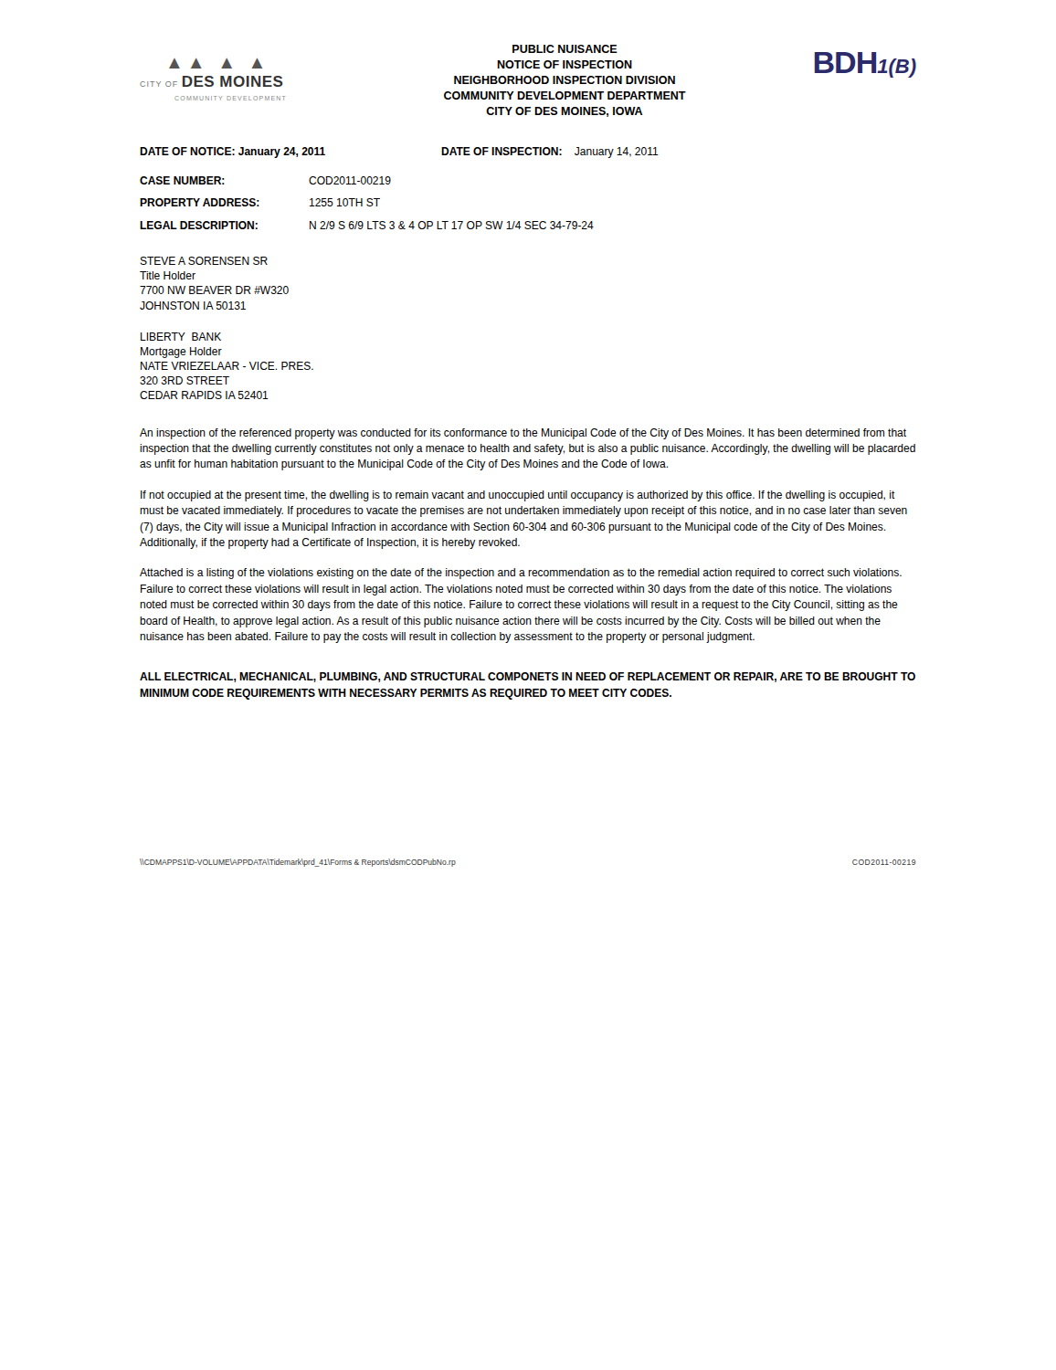▲▲ ▲ ▲
CITY OF DES MOINES
COMMUNITY DEVELOPMENT
PUBLIC NUISANCE
NOTICE OF INSPECTION
NEIGHBORHOOD INSPECTION DIVISION
COMMUNITY DEVELOPMENT DEPARTMENT
CITY OF DES MOINES, IOWA
BDH1(B)
DATE OF NOTICE: January 24, 2011
DATE OF INSPECTION: January 14, 2011
CASE NUMBER:
COD2011-00219
PROPERTY ADDRESS:
1255 10TH ST
LEGAL DESCRIPTION:
N 2/9 S 6/9 LTS 3 & 4 OP LT 17 OP SW 1/4 SEC 34-79-24
STEVE A SORENSEN SR
Title Holder
7700 NW BEAVER DR #W320
JOHNSTON IA 50131
LIBERTY BANK
Mortgage Holder
NATE VRIEZELAAR - VICE. PRES.
320 3RD STREET
CEDAR RAPIDS IA 52401
An inspection of the referenced property was conducted for its conformance to the Municipal Code of the City of Des Moines. It has been determined from that inspection that the dwelling currently constitutes not only a menace to health and safety, but is also a public nuisance. Accordingly, the dwelling will be placarded as unfit for human habitation pursuant to the Municipal Code of the City of Des Moines and the Code of Iowa.
If not occupied at the present time, the dwelling is to remain vacant and unoccupied until occupancy is authorized by this office. If the dwelling is occupied, it must be vacated immediately. If procedures to vacate the premises are not undertaken immediately upon receipt of this notice, and in no case later than seven (7) days, the City will issue a Municipal Infraction in accordance with Section 60-304 and 60-306 pursuant to the Municipal code of the City of Des Moines. Additionally, if the property had a Certificate of Inspection, it is hereby revoked.
Attached is a listing of the violations existing on the date of the inspection and a recommendation as to the remedial action required to correct such violations. Failure to correct these violations will result in legal action. The violations noted must be corrected within 30 days from the date of this notice. The violations noted must be corrected within 30 days from the date of this notice. Failure to correct these violations will result in a request to the City Council, sitting as the board of Health, to approve legal action. As a result of this public nuisance action there will be costs incurred by the City. Costs will be billed out when the nuisance has been abated. Failure to pay the costs will result in collection by assessment to the property or personal judgment.
ALL ELECTRICAL, MECHANICAL, PLUMBING, AND STRUCTURAL COMPONETS IN NEED OF REPLACEMENT OR REPAIR, ARE TO BE BROUGHT TO MINIMUM CODE REQUIREMENTS WITH NECESSARY PERMITS AS REQUIRED TO MEET CITY CODES.
\\CDMAPPS1\D-VOLUME\APPDATA\Tidemark\prd_41\Forms & Reports\dsmCODPubNo.rp
COD2011-00219